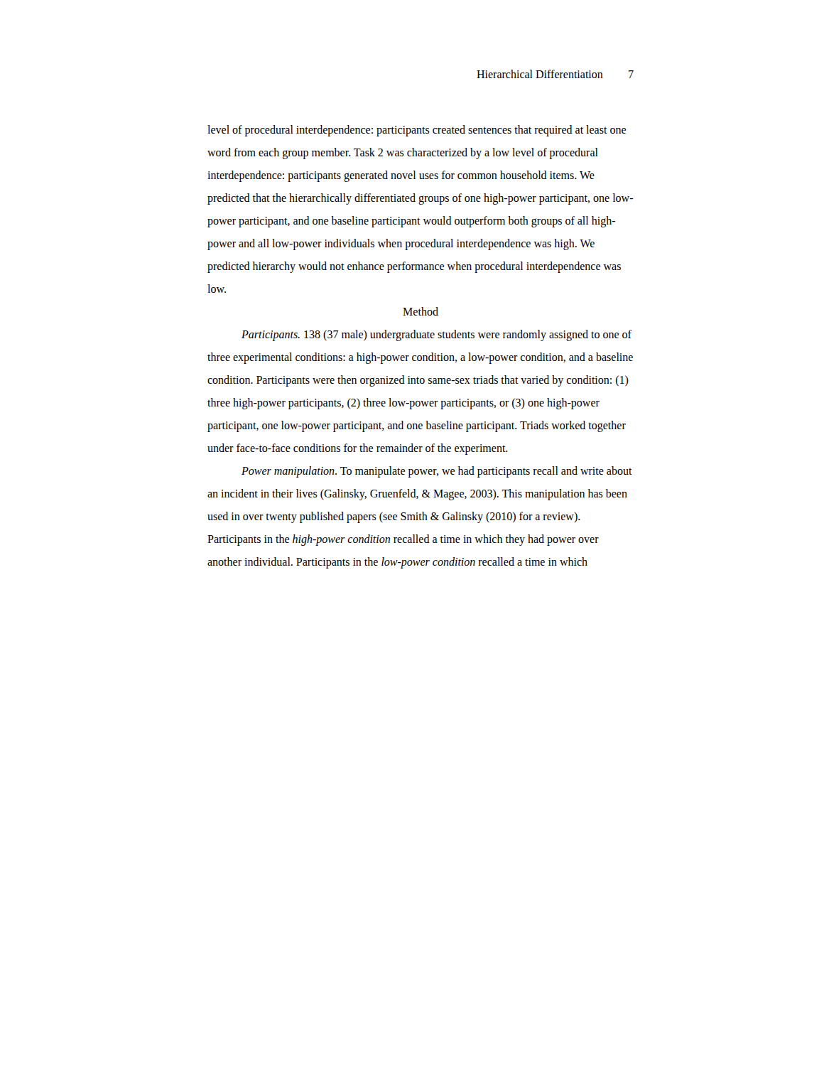Hierarchical Differentiation7
level of procedural interdependence: participants created sentences that required at least one word from each group member. Task 2 was characterized by a low level of procedural interdependence: participants generated novel uses for common household items. We predicted that the hierarchically differentiated groups of one high-power participant, one low-power participant, and one baseline participant would outperform both groups of all high-power and all low-power individuals when procedural interdependence was high. We predicted hierarchy would not enhance performance when procedural interdependence was low.
Method
Participants. 138 (37 male) undergraduate students were randomly assigned to one of three experimental conditions: a high-power condition, a low-power condition, and a baseline condition. Participants were then organized into same-sex triads that varied by condition: (1) three high-power participants, (2) three low-power participants, or (3) one high-power participant, one low-power participant, and one baseline participant. Triads worked together under face-to-face conditions for the remainder of the experiment.
Power manipulation. To manipulate power, we had participants recall and write about an incident in their lives (Galinsky, Gruenfeld, & Magee, 2003). This manipulation has been used in over twenty published papers (see Smith & Galinsky (2010) for a review). Participants in the high-power condition recalled a time in which they had power over another individual. Participants in the low-power condition recalled a time in which